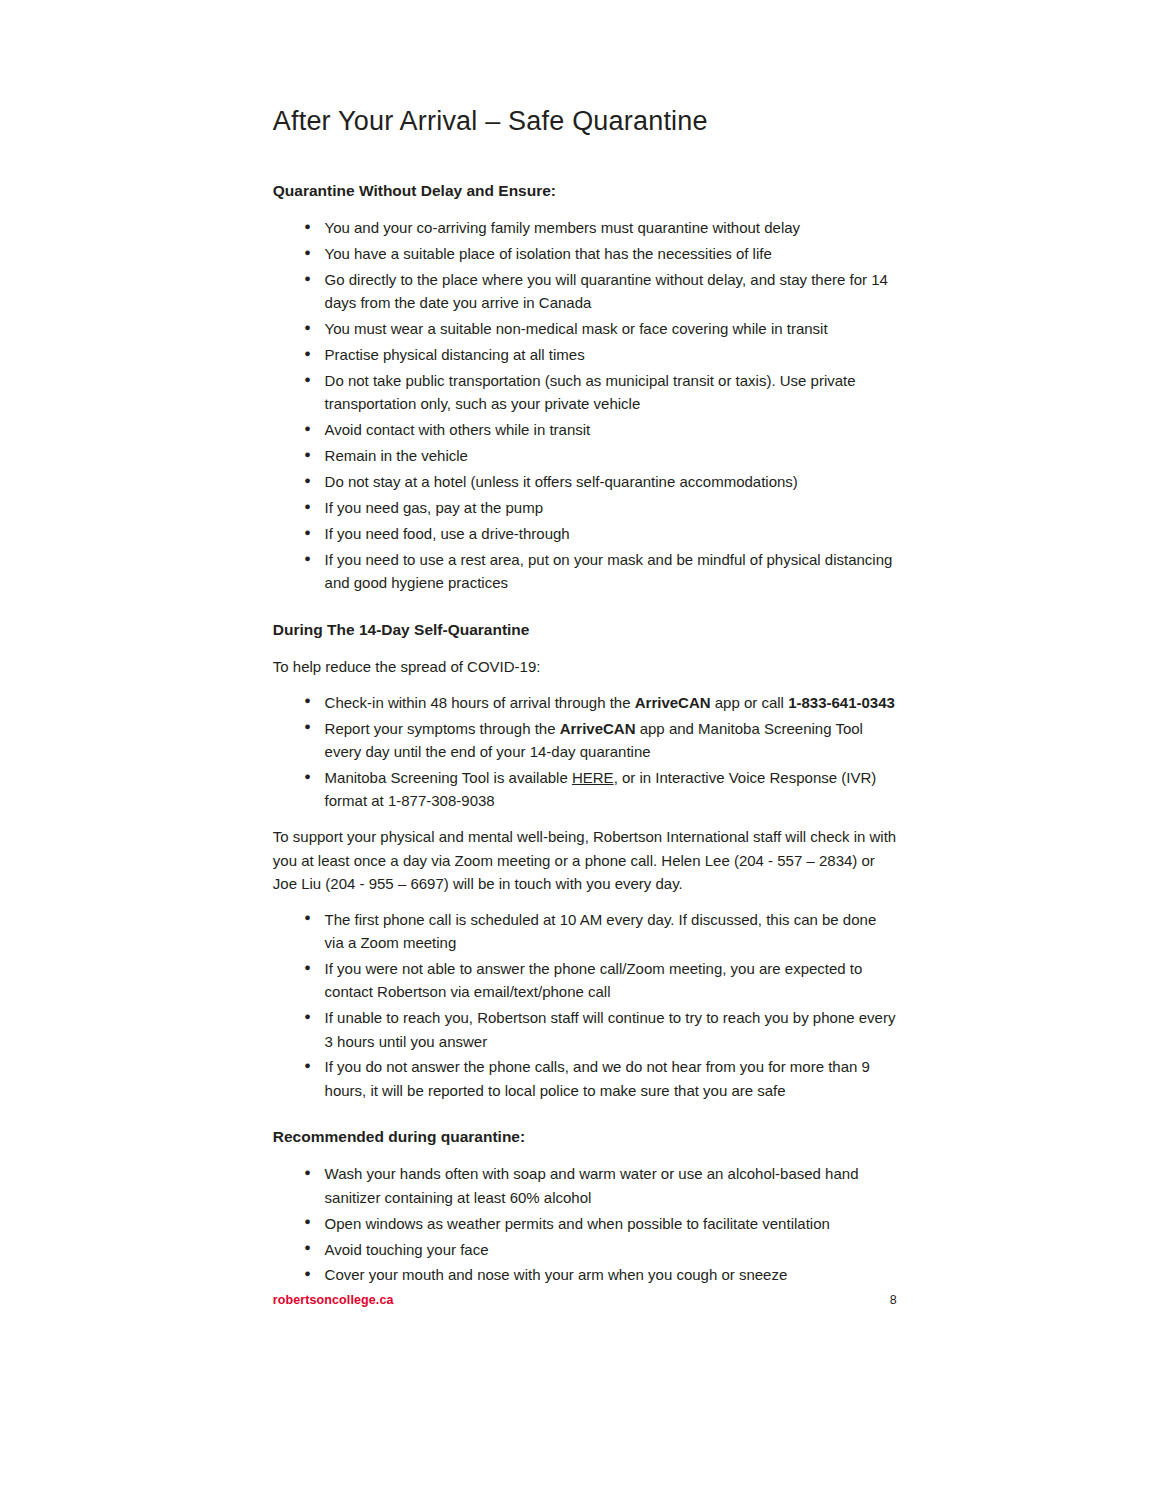After Your Arrival – Safe Quarantine
Quarantine Without Delay and Ensure:
You and your co-arriving family members must quarantine without delay
You have a suitable place of isolation that has the necessities of life
Go directly to the place where you will quarantine without delay, and stay there for 14 days from the date you arrive in Canada
You must wear a suitable non-medical mask or face covering while in transit
Practise physical distancing at all times
Do not take public transportation (such as municipal transit or taxis). Use private transportation only, such as your private vehicle
Avoid contact with others while in transit
Remain in the vehicle
Do not stay at a hotel (unless it offers self-quarantine accommodations)
If you need gas, pay at the pump
If you need food, use a drive-through
If you need to use a rest area, put on your mask and be mindful of physical distancing and good hygiene practices
During The 14-Day Self-Quarantine
To help reduce the spread of COVID-19:
Check-in within 48 hours of arrival through the ArriveCAN app or call 1-833-641-0343
Report your symptoms through the ArriveCAN app and Manitoba Screening Tool every day until the end of your 14-day quarantine
Manitoba Screening Tool is available HERE, or in Interactive Voice Response (IVR) format at 1-877-308-9038
To support your physical and mental well-being, Robertson International staff will check in with you at least once a day via Zoom meeting or a phone call. Helen Lee (204 - 557 – 2834) or Joe Liu (204 - 955 – 6697) will be in touch with you every day.
The first phone call is scheduled at 10 AM every day. If discussed, this can be done via a Zoom meeting
If you were not able to answer the phone call/Zoom meeting, you are expected to contact Robertson via email/text/phone call
If unable to reach you, Robertson staff will continue to try to reach you by phone every 3 hours until you answer
If you do not answer the phone calls, and we do not hear from you for more than 9 hours, it will be reported to local police to make sure that you are safe
Recommended during quarantine:
Wash your hands often with soap and warm water or use an alcohol-based hand sanitizer containing at least 60% alcohol
Open windows as weather permits and when possible to facilitate ventilation
Avoid touching your face
Cover your mouth and nose with your arm when you cough or sneeze
robertsoncollege.ca 8